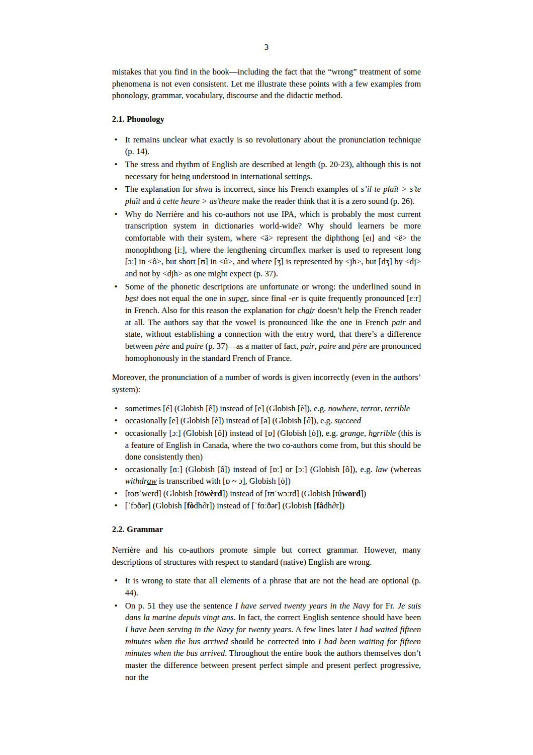3
mistakes that you find in the book—including the fact that the “wrong” treatment of some phenomena is not even consistent. Let me illustrate these points with a few examples from phonology, grammar, vocabulary, discourse and the didactic method.
2.1. Phonology
It remains unclear what exactly is so revolutionary about the pronunciation technique (p. 14).
The stress and rhythm of English are described at length (p. 20-23), although this is not necessary for being understood in international settings.
The explanation for shwa is incorrect, since his French examples of s’il te plaît > s’te plaît and à cette heure > as’theure make the reader think that it is a zero sound (p. 26).
Why do Nerrière and his co-authors not use IPA, which is probably the most current transcription system in dictionaries world-wide? Why should learners be more comfortable with their system, where <ä> represent the diphthong [eɪ] and <ë> the monophthong [iː], where the lengthening circumflex marker is used to represent long [ɔː] in <ô>, but short [ʊ] in <û>, and where [ʒ] is represented by <jh>, but [dʒ] by <dj> and not by <djh> as one might expect (p. 37).
Some of the phonetic descriptions are unfortunate or wrong: the underlined sound in best does not equal the one in super, since final -er is quite frequently pronounced [ɛːr] in French. Also for this reason the explanation for chair doesn’t help the French reader at all. The authors say that the vowel is pronounced like the one in French pair and state, without establishing a connection with the entry word, that there’s a difference between père and paire (p. 37)—as a matter of fact, pair, paire and père are pronounced homophonously in the standard French of France.
Moreover, the pronunciation of a number of words is given incorrectly (even in the authors’ system):
sometimes [é] (Globish [ê]) instead of [e] (Globish [è]), e.g. nowhere, terror, terrible
occasionally [e] (Globish [è]) instead of [ə] (Globish [∂]), e.g. succeed
occasionally [ɔː] (Globish [ô]) instead of [ɒ] (Globish [ò]), e.g. orange, horrible (this is a feature of English in Canada, where the two co-authors come from, but this should be done consistently then)
occasionally [ɑː] (Globish [â]) instead of [ɒː] or [ɔː] (Globish [ô]), e.g. law (whereas withdraw is transcribed with [ɒ ~ ɔ], Globish [ò])
[toʊˈwerd] (Globish [töwèrd]) instead of [tʊˈwɔːrd] (Globish [tûword])
[ˈfɔðər] (Globish [fòdh∂r]) instead of [ˈfɑːðər] (Globish [fâdh∂r])
2.2. Grammar
Nerrière and his co-authors promote simple but correct grammar. However, many descriptions of structures with respect to standard (native) English are wrong.
It is wrong to state that all elements of a phrase that are not the head are optional (p. 44).
On p. 51 they use the sentence I have served twenty years in the Navy for Fr. Je suis dans la marine depuis vingt ans. In fact, the correct English sentence should have been I have been serving in the Navy for twenty years. A few lines later I had waited fifteen minutes when the bus arrived should be corrected into I had been waiting for fifteen minutes when the bus arrived. Throughout the entire book the authors themselves don’t master the difference between present perfect simple and present perfect progressive, nor the